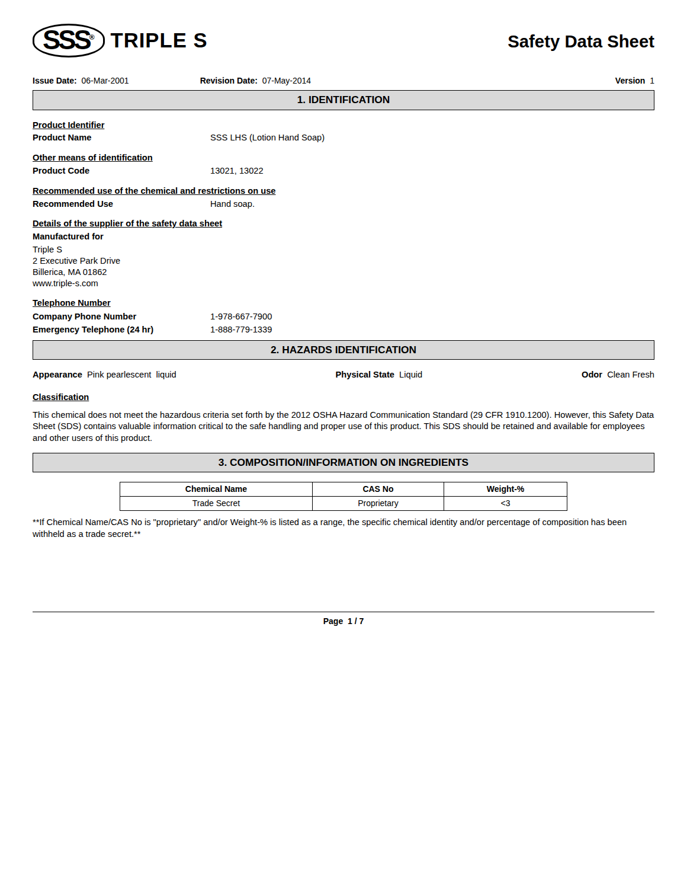SSS®
TRIPLE S
Safety Data Sheet
Issue Date: 06-Mar-2001
Revision Date: 07-May-2014
Version 1
1. IDENTIFICATION
Product Identifier
Product Name
SSS LHS (Lotion Hand Soap)
Other means of identification
Product Code
13021, 13022
Recommended use of the chemical and restrictions on use
Recommended Use
Hand soap.
Details of the supplier of the safety data sheet
Manufactured for
Triple S
2 Executive Park Drive
Billerica, MA 01862
www.triple-s.com
Telephone Number
| Company Phone Number | 1-978-667-7900 |
| Emergency Telephone (24 hr) | 1-888-779-1339 |
2. HAZARDS IDENTIFICATION
Appearance Pink pearlescent liquid Physical State Liquid Odor Clean Fresh
Classification
This chemical does not meet the hazardous criteria set forth by the 2012 OSHA Hazard Communication Standard (29 CFR 1910.1200). However, this Safety Data Sheet (SDS) contains valuable information critical to the safe handling and proper use of this product. This SDS should be retained and available for employees and other users of this product.
3. COMPOSITION/INFORMATION ON INGREDIENTS
| Chemical Name | CAS No | Weight-% |
| --- | --- | --- |
| Trade Secret | Proprietary | <3 |
**If Chemical Name/CAS No is "proprietary" and/or Weight-% is listed as a range, the specific chemical identity and/or percentage of composition has been withheld as a trade secret.**
Page 1 / 7